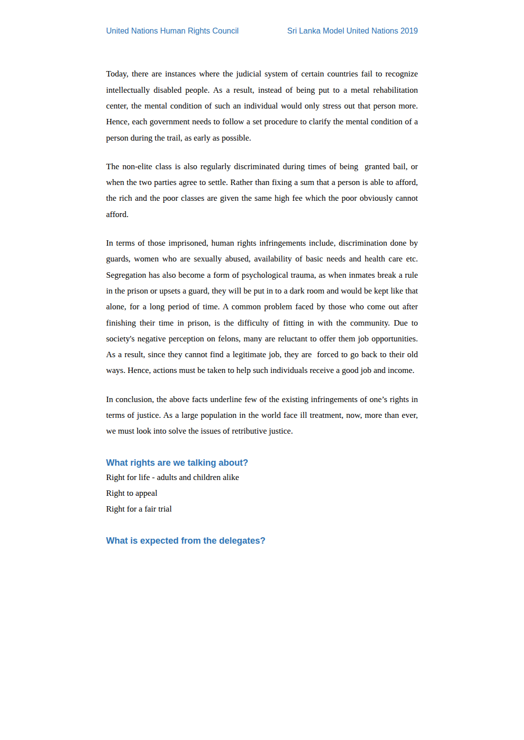United Nations Human Rights Council Sri Lanka Model United Nations 2019
Today, there are instances where the judicial system of certain countries fail to recognize intellectually disabled people. As a result, instead of being put to a metal rehabilitation center, the mental condition of such an individual would only stress out that person more. Hence, each government needs to follow a set procedure to clarify the mental condition of a person during the trail, as early as possible.
The non-elite class is also regularly discriminated during times of being granted bail, or when the two parties agree to settle. Rather than fixing a sum that a person is able to afford, the rich and the poor classes are given the same high fee which the poor obviously cannot afford.
In terms of those imprisoned, human rights infringements include, discrimination done by guards, women who are sexually abused, availability of basic needs and health care etc. Segregation has also become a form of psychological trauma, as when inmates break a rule in the prison or upsets a guard, they will be put in to a dark room and would be kept like that alone, for a long period of time. A common problem faced by those who come out after finishing their time in prison, is the difficulty of fitting in with the community. Due to society's negative perception on felons, many are reluctant to offer them job opportunities. As a result, since they cannot find a legitimate job, they are forced to go back to their old ways. Hence, actions must be taken to help such individuals receive a good job and income.
In conclusion, the above facts underline few of the existing infringements of one’s rights in terms of justice. As a large population in the world face ill treatment, now, more than ever, we must look into solve the issues of retributive justice.
What rights are we talking about?
Right for life - adults and children alike
Right to appeal
Right for a fair trial
What is expected from the delegates?